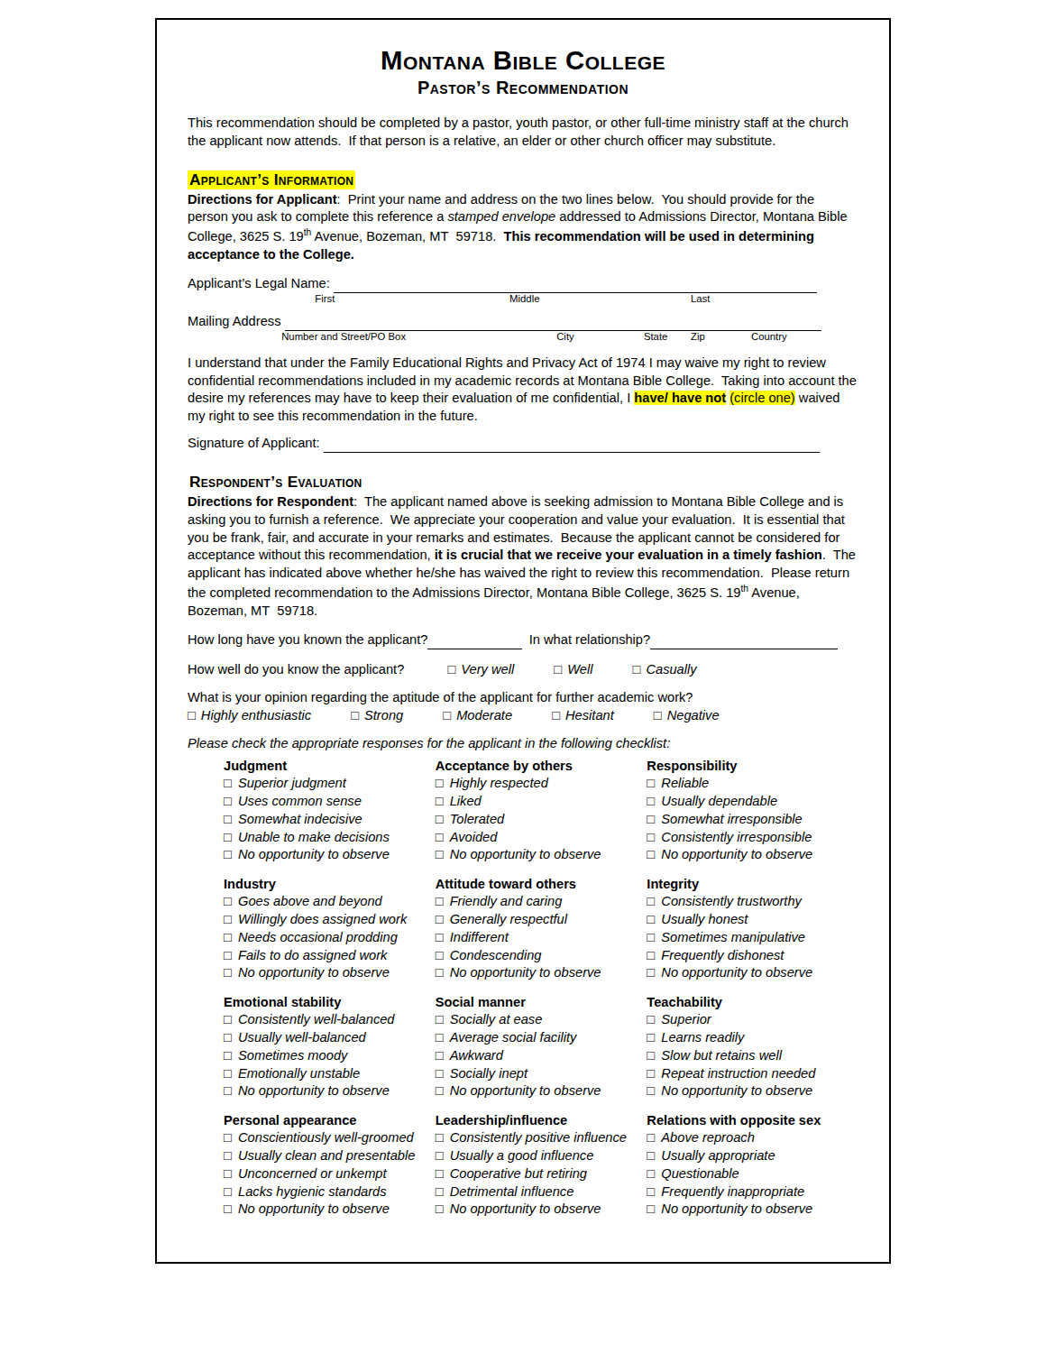Montana Bible College
Pastor’s Recommendation
This recommendation should be completed by a pastor, youth pastor, or other full-time ministry staff at the church the applicant now attends. If that person is a relative, an elder or other church officer may substitute.
Applicant’s Information
Directions for Applicant: Print your name and address on the two lines below. You should provide for the person you ask to complete this reference a stamped envelope addressed to Admissions Director, Montana Bible College, 3625 S. 19th Avenue, Bozeman, MT 59718. This recommendation will be used in determining acceptance to the College.
Applicant’s Legal Name:
First Middle Last
Mailing Address
Number and Street/PO Box City State Zip Country
I understand that under the Family Educational Rights and Privacy Act of 1974 I may waive my right to review confidential recommendations included in my academic records at Montana Bible College. Taking into account the desire my references may have to keep their evaluation of me confidential, I have/ have not (circle one) waived my right to see this recommendation in the future.
Signature of Applicant:
Respondent’s Evaluation
Directions for Respondent: The applicant named above is seeking admission to Montana Bible College and is asking you to furnish a reference. We appreciate your cooperation and value your evaluation. It is essential that you be frank, fair, and accurate in your remarks and estimates. Because the applicant cannot be considered for acceptance without this recommendation, it is crucial that we receive your evaluation in a timely fashion. The applicant has indicated above whether he/she has waived the right to review this recommendation. Please return the completed recommendation to the Admissions Director, Montana Bible College, 3625 S. 19th Avenue, Bozeman, MT 59718.
How long have you known the applicant? In what relationship?
How well do you know the applicant? Very well Well Casually
What is your opinion regarding the aptitude of the applicant for further academic work?
Highly enthusiastic Strong Moderate Hesitant Negative
Please check the appropriate responses for the applicant in the following checklist:
| Judgment Superior judgment Uses common sense Somewhat indecisive Unable to make decisions No opportunity to observe | Acceptance by others Highly respected Liked Tolerated Avoided No opportunity to observe | Responsibility Reliable Usually dependable Somewhat irresponsible Consistently irresponsible No opportunity to observe |
| Industry Goes above and beyond Willingly does assigned work Needs occasional prodding Fails to do assigned work No opportunity to observe | Attitude toward others Friendly and caring Generally respectful Indifferent Condescending No opportunity to observe | Integrity Consistently trustworthy Usually honest Sometimes manipulative Frequently dishonest No opportunity to observe |
| Emotional stability Consistently well-balanced Usually well-balanced Sometimes moody Emotionally unstable No opportunity to observe | Social manner Socially at ease Average social facility Awkward Socially inept No opportunity to observe | Teachability Superior Learns readily Slow but retains well Repeat instruction needed No opportunity to observe |
| Personal appearance Conscientiously well-groomed Usually clean and presentable Unconcerned or unkempt Lacks hygienic standards No opportunity to observe | Leadership/influence Consistently positive influence Usually a good influence Cooperative but retiring Detrimental influence No opportunity to observe | Relations with opposite sex Above reproach Usually appropriate Questionable Frequently inappropriate No opportunity to observe |